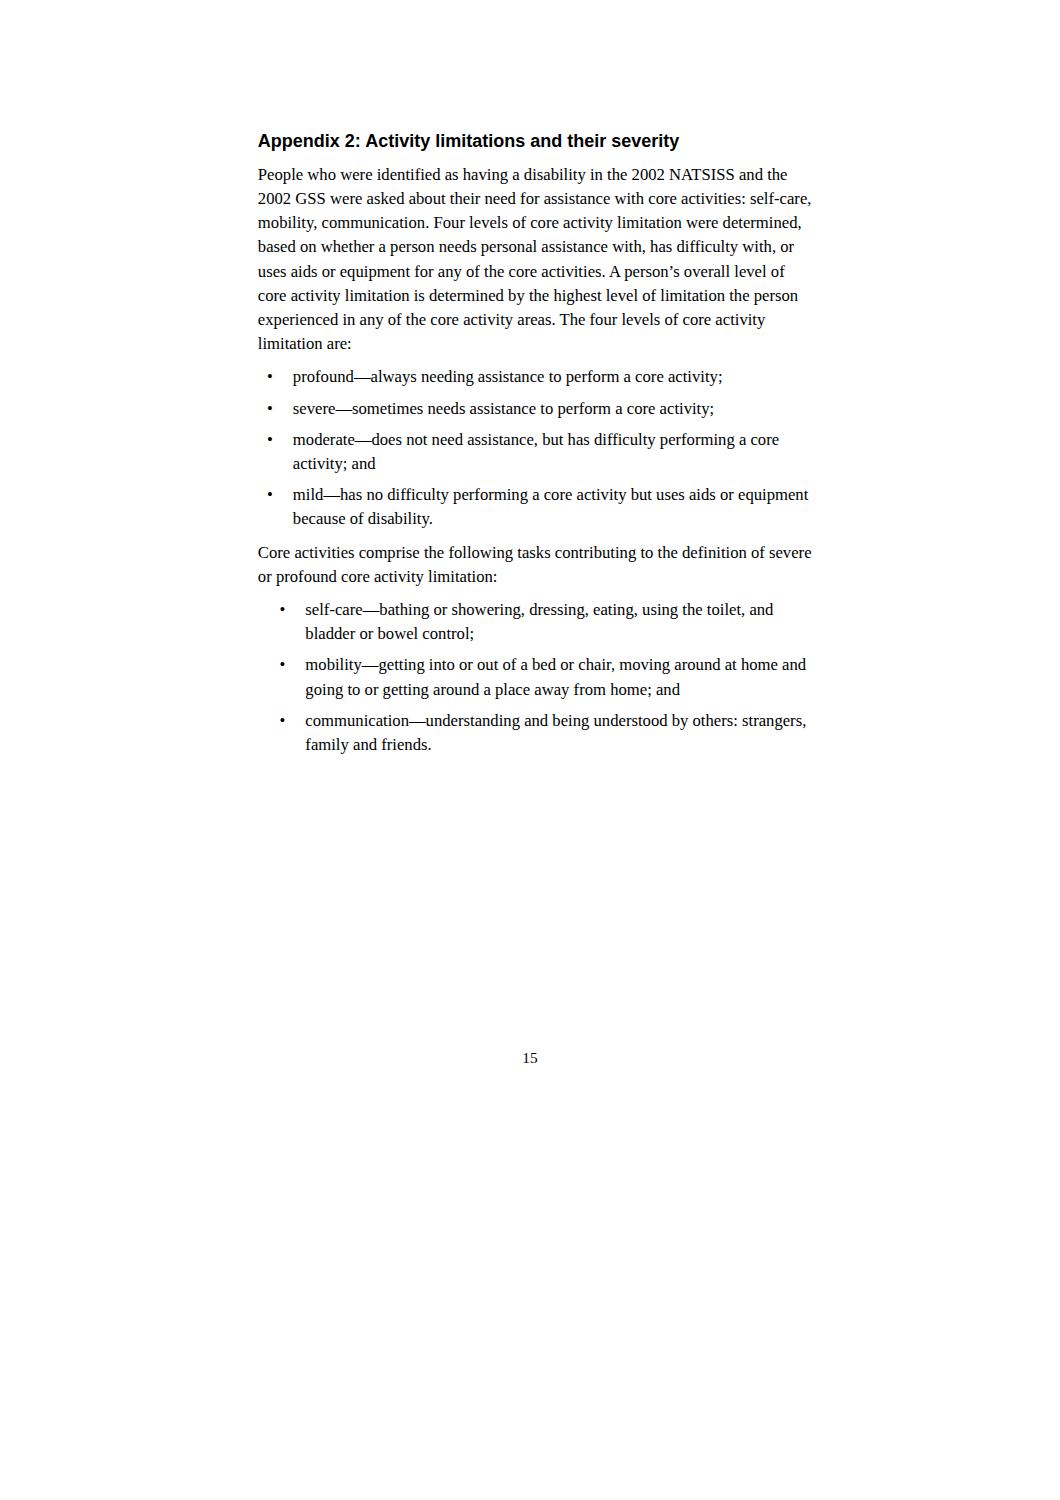Appendix 2: Activity limitations and their severity
People who were identified as having a disability in the 2002 NATSISS and the 2002 GSS were asked about their need for assistance with core activities: self-care, mobility, communication. Four levels of core activity limitation were determined, based on whether a person needs personal assistance with, has difficulty with, or uses aids or equipment for any of the core activities. A person’s overall level of core activity limitation is determined by the highest level of limitation the person experienced in any of the core activity areas. The four levels of core activity limitation are:
profound—always needing assistance to perform a core activity;
severe—sometimes needs assistance to perform a core activity;
moderate—does not need assistance, but has difficulty performing a core activity; and
mild—has no difficulty performing a core activity but uses aids or equipment because of disability.
Core activities comprise the following tasks contributing to the definition of severe or profound core activity limitation:
self-care—bathing or showering, dressing, eating, using the toilet, and bladder or bowel control;
mobility—getting into or out of a bed or chair, moving around at home and going to or getting around a place away from home; and
communication—understanding and being understood by others: strangers, family and friends.
15